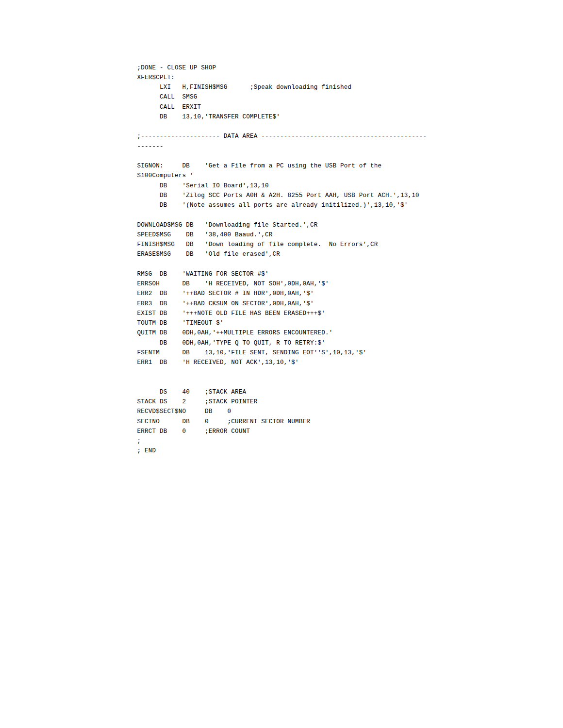;DONE - CLOSE UP SHOP
XFER$CPLT:
      LXI   H,FINISH$MSG      ;Speak downloading finished
      CALL  SMSG
      CALL  ERXIT
      DB    13,10,'TRANSFER COMPLETE$'

;--------------------- DATA AREA --------------------------------------------
-------

SIGNON:     DB    'Get a File from a PC using the USB Port of the
S100Computers '
      DB    'Serial IO Board',13,10
      DB    'Zilog SCC Ports A0H & A2H. 8255 Port AAH, USB Port ACH.',13,10
      DB    '(Note assumes all ports are already initilized.)',13,10,'$'

DOWNLOAD$MSG DB   'Downloading file Started.',CR
SPEED$MSG    DB   '38,400 Baaud.',CR
FINISH$MSG   DB   'Down loading of file complete.  No Errors',CR
ERASE$MSG    DB   'Old file erased',CR

RMSG  DB    'WAITING FOR SECTOR #$'
ERRSOH      DB    'H RECEIVED, NOT SOH',0DH,0AH,'$'
ERR2  DB    '++BAD SECTOR # IN HDR',0DH,0AH,'$'
ERR3  DB    '++BAD CKSUM ON SECTOR',0DH,0AH,'$'
EXIST DB    '+++NOTE OLD FILE HAS BEEN ERASED+++$'
TOUTM DB    'TIMEOUT $'
QUITM DB    0DH,0AH,'++MULTIPLE ERRORS ENCOUNTERED.'
      DB    0DH,0AH,'TYPE Q TO QUIT, R TO RETRY:$'
FSENTM      DB    13,10,'FILE SENT, SENDING EOT''S',10,13,'$'
ERR1  DB    'H RECEIVED, NOT ACK',13,10,'$'


      DS    40    ;STACK AREA
STACK DS    2     ;STACK POINTER
RECVD$SECT$NO     DB    0
SECTNO      DB    0     ;CURRENT SECTOR NUMBER
ERRCT DB    0     ;ERROR COUNT
;
; END